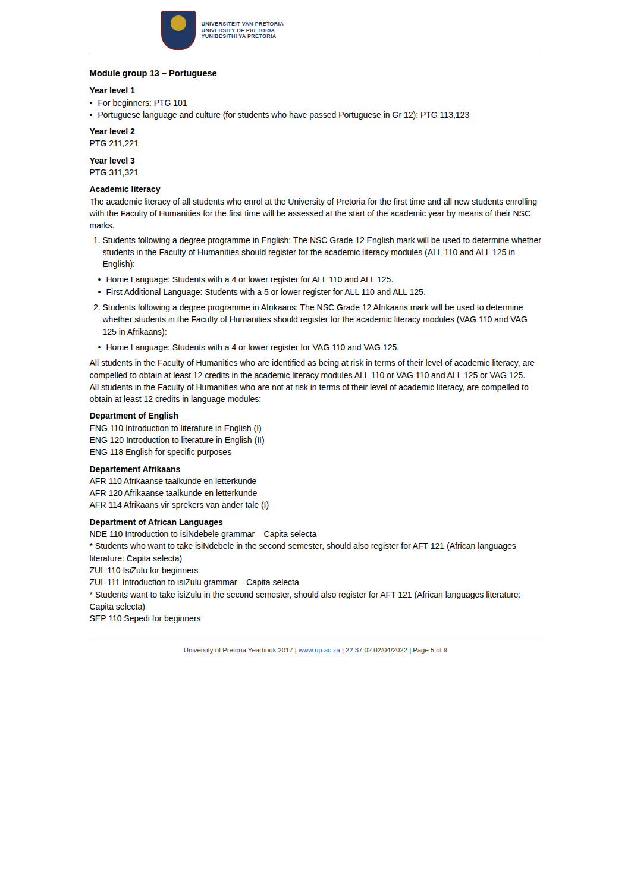Universiteit van Pretoria
University of Pretoria
Yunibesithi ya Pretoria
Module group 13 – Portuguese
Year level 1
For beginners: PTG 101
Portuguese language and culture (for students who have passed Portuguese in Gr 12): PTG 113,123
Year level 2
PTG 211,221
Year level 3
PTG 311,321
Academic literacy
The academic literacy of all students who enrol at the University of Pretoria for the first time and all new students enrolling with the Faculty of Humanities for the first time will be assessed at the start of the academic year by means of their NSC marks.
Students following a degree programme in English: The NSC Grade 12 English mark will be used to determine whether students in the Faculty of Humanities should register for the academic literacy modules (ALL 110 and ALL 125 in English):
Home Language: Students with a 4 or lower register for ALL 110 and ALL 125.
First Additional Language: Students with a 5 or lower register for ALL 110 and ALL 125.
Students following a degree programme in Afrikaans: The NSC Grade 12 Afrikaans mark will be used to determine whether students in the Faculty of Humanities should register for the academic literacy modules (VAG 110 and VAG 125 in Afrikaans):
Home Language: Students with a 4 or lower register for VAG 110 and VAG 125.
All students in the Faculty of Humanities who are identified as being at risk in terms of their level of academic literacy, are compelled to obtain at least 12 credits in the academic literacy modules ALL 110 or VAG 110 and ALL 125 or VAG 125.
All students in the Faculty of Humanities who are not at risk in terms of their level of academic literacy, are compelled to obtain at least 12 credits in language modules:
Department of English
ENG 110 Introduction to literature in English (I)
ENG 120 Introduction to literature in English (II)
ENG 118 English for specific purposes
Departement Afrikaans
AFR 110 Afrikaanse taalkunde en letterkunde
AFR 120 Afrikaanse taalkunde en letterkunde
AFR 114 Afrikaans vir sprekers van ander tale (I)
Department of African Languages
NDE 110 Introduction to isiNdebele grammar – Capita selecta
* Students who want to take isiNdebele in the second semester, should also register for AFT 121 (African languages literature: Capita selecta)
ZUL 110 IsiZulu for beginners
ZUL 111 Introduction to isiZulu grammar – Capita selecta
* Students want to take isiZulu in the second semester, should also register for AFT 121 (African languages literature: Capita selecta)
SEP 110 Sepedi for beginners
University of Pretoria Yearbook 2017 | www.up.ac.za | 22:37:02 02/04/2022 | Page 5 of 9